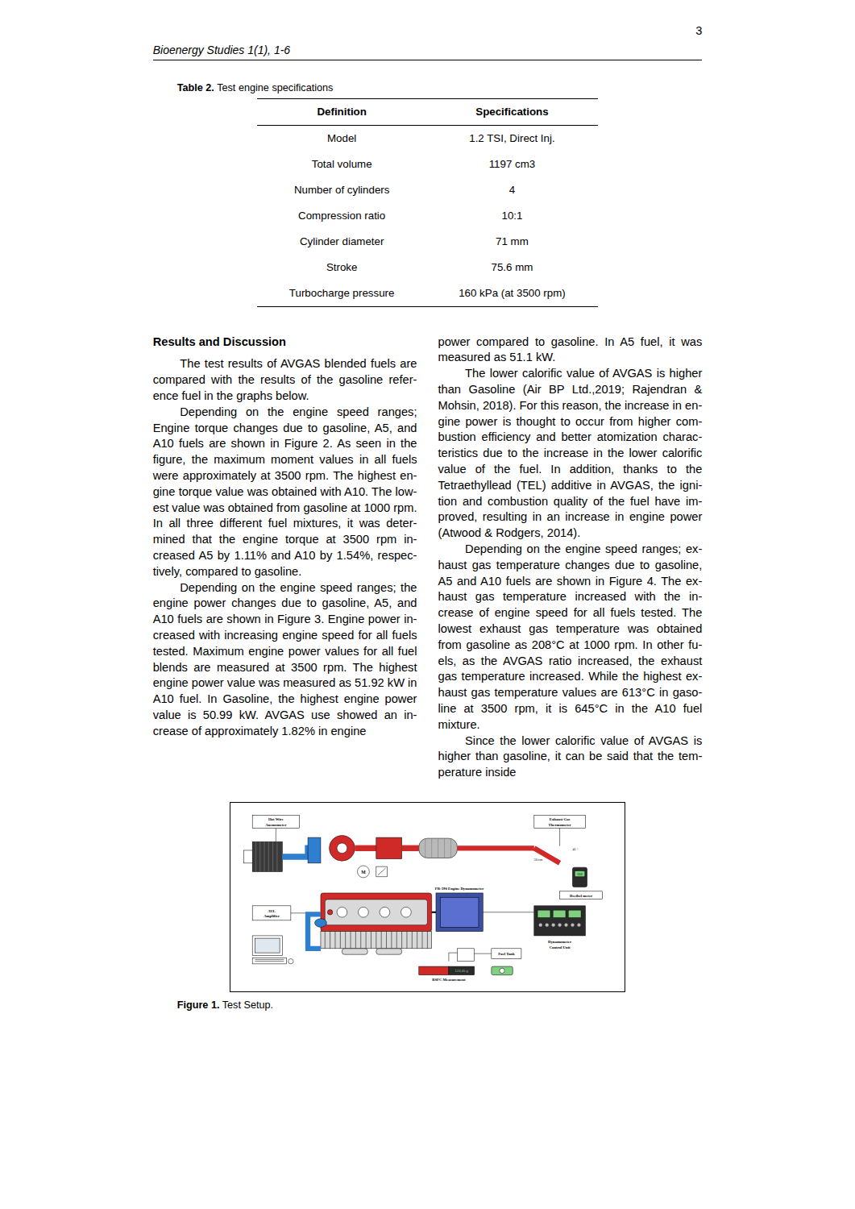3
Bioenergy Studies 1(1), 1-6
Table 2. Test engine specifications
| Definition | Specifications |
| --- | --- |
| Model | 1.2 TSI, Direct Inj. |
| Total volume | 1197 cm3 |
| Number of cylinders | 4 |
| Compression ratio | 10:1 |
| Cylinder diameter | 71 mm |
| Stroke | 75.6 mm |
| Turbocharge pressure | 160 kPa (at 3500 rpm) |
Results and Discussion
The test results of AVGAS blended fuels are compared with the results of the gasoline reference fuel in the graphs below.
Depending on the engine speed ranges; Engine torque changes due to gasoline, A5, and A10 fuels are shown in Figure 2. As seen in the figure, the maximum moment values in all fuels were approximately at 3500 rpm. The highest engine torque value was obtained with A10. The lowest value was obtained from gasoline at 1000 rpm. In all three different fuel mixtures, it was determined that the engine torque at 3500 rpm increased A5 by 1.11% and A10 by 1.54%, respectively, compared to gasoline.
Depending on the engine speed ranges; the engine power changes due to gasoline, A5, and A10 fuels are shown in Figure 3. Engine power increased with increasing engine speed for all fuels tested. Maximum engine power values for all fuel blends are measured at 3500 rpm. The highest engine power value was measured as 51.92 kW in A10 fuel. In Gasoline, the highest engine power value is 50.99 kW. AVGAS use showed an increase of approximately 1.82% in engine
power compared to gasoline. In A5 fuel, it was measured as 51.1 kW.
The lower calorific value of AVGAS is higher than Gasoline (Air BP Ltd.,2019; Rajendran & Mohsin, 2018). For this reason, the increase in engine power is thought to occur from higher combustion efficiency and better atomization characteristics due to the increase in the lower calorific value of the fuel. In addition, thanks to the Tetraethyllead (TEL) additive in AVGAS, the ignition and combustion quality of the fuel have improved, resulting in an increase in engine power (Atwood & Rodgers, 2014).
Depending on the engine speed ranges; exhaust gas temperature changes due to gasoline, A5 and A10 fuels are shown in Figure 4. The exhaust gas temperature increased with the increase of engine speed for all fuels tested. The lowest exhaust gas temperature was obtained from gasoline as 208°C at 1000 rpm. In other fuels, as the AVGAS ratio increased, the exhaust gas temperature increased. While the highest exhaust gas temperature values are 613°C in gasoline at 3500 rpm, it is 645°C in the A10 fuel mixture.
Since the lower calorific value of AVGAS is higher than gasoline, it can be said that the temperature inside
Hot Wire Anemometer Exhaust Gas Thermometer 45 ° 50 cm 553 Decibel meter M AVL Amplifier FR-190 Engine Dynamometer Dynamometer Control Unit Fuel Tank 123,45 g BSFC Measurement
Figure 1. Test Setup.